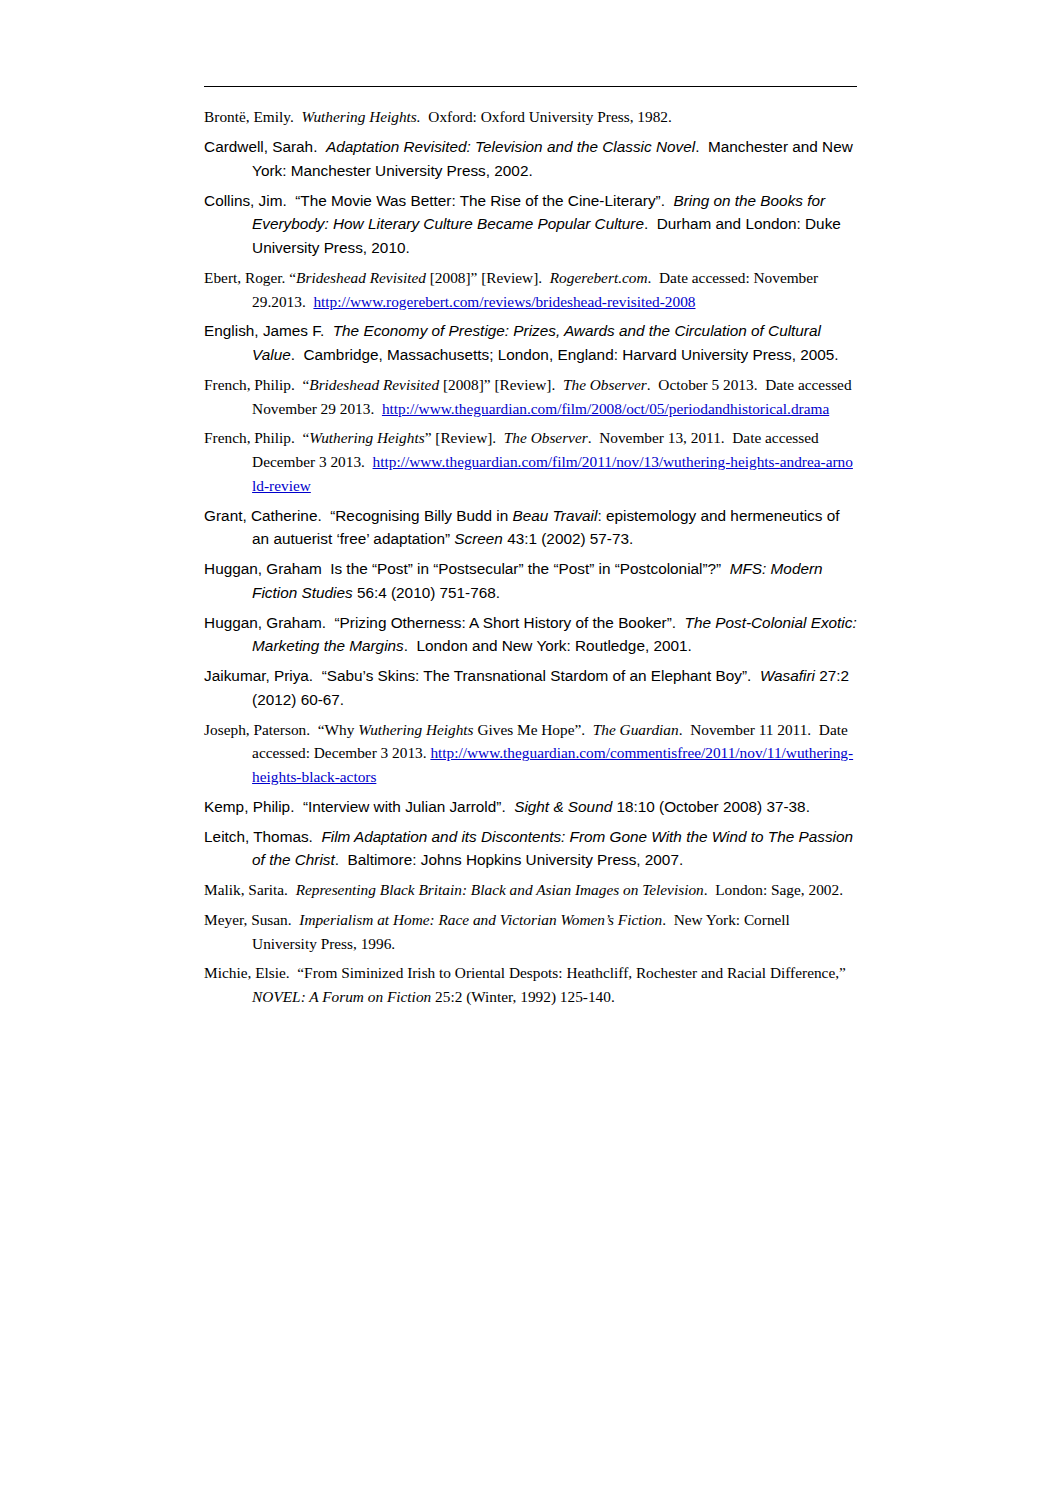Brontë, Emily. Wuthering Heights. Oxford: Oxford University Press, 1982.
Cardwell, Sarah. Adaptation Revisited: Television and the Classic Novel. Manchester and New York: Manchester University Press, 2002.
Collins, Jim. “The Movie Was Better: The Rise of the Cine-Literary”. Bring on the Books for Everybody: How Literary Culture Became Popular Culture. Durham and London: Duke University Press, 2010.
Ebert, Roger. “Brideshead Revisited [2008]” [Review]. Rogerebert.com. Date accessed: November 29.2013. http://www.rogerebert.com/reviews/brideshead-revisited-2008
English, James F. The Economy of Prestige: Prizes, Awards and the Circulation of Cultural Value. Cambridge, Massachusetts; London, England: Harvard University Press, 2005.
French, Philip. “Brideshead Revisited [2008]” [Review]. The Observer. October 5 2013. Date accessed November 29 2013. http://www.theguardian.com/film/2008/oct/05/periodandhistorical.drama
French, Philip. “Wuthering Heights” [Review]. The Observer. November 13, 2011. Date accessed December 3 2013. http://www.theguardian.com/film/2011/nov/13/wuthering-heights-andrea-arnold-review
Grant, Catherine. “Recognising Billy Budd in Beau Travail: epistemology and hermeneutics of an autuerist ‘free’ adaptation” Screen 43:1 (2002) 57-73.
Huggan, Graham Is the “Post” in “Postsecular” the “Post” in “Postcolonial”?” MFS: Modern Fiction Studies 56:4 (2010) 751-768.
Huggan, Graham. “Prizing Otherness: A Short History of the Booker”. The Post-Colonial Exotic: Marketing the Margins. London and New York: Routledge, 2001.
Jaikumar, Priya. “Sabu’s Skins: The Transnational Stardom of an Elephant Boy”. Wasafiri 27:2 (2012) 60-67.
Joseph, Paterson. “Why Wuthering Heights Gives Me Hope”. The Guardian. November 11 2011. Date accessed: December 3 2013. http://www.theguardian.com/commentisfree/2011/nov/11/wuthering-heights-black-actors
Kemp, Philip. “Interview with Julian Jarrold”. Sight & Sound 18:10 (October 2008) 37-38.
Leitch, Thomas. Film Adaptation and its Discontents: From Gone With the Wind to The Passion of the Christ. Baltimore: Johns Hopkins University Press, 2007.
Malik, Sarita. Representing Black Britain: Black and Asian Images on Television. London: Sage, 2002.
Meyer, Susan. Imperialism at Home: Race and Victorian Women’s Fiction. New York: Cornell University Press, 1996.
Michie, Elsie. “From Siminized Irish to Oriental Despots: Heathcliff, Rochester and Racial Difference,” NOVEL: A Forum on Fiction 25:2 (Winter, 1992) 125-140.